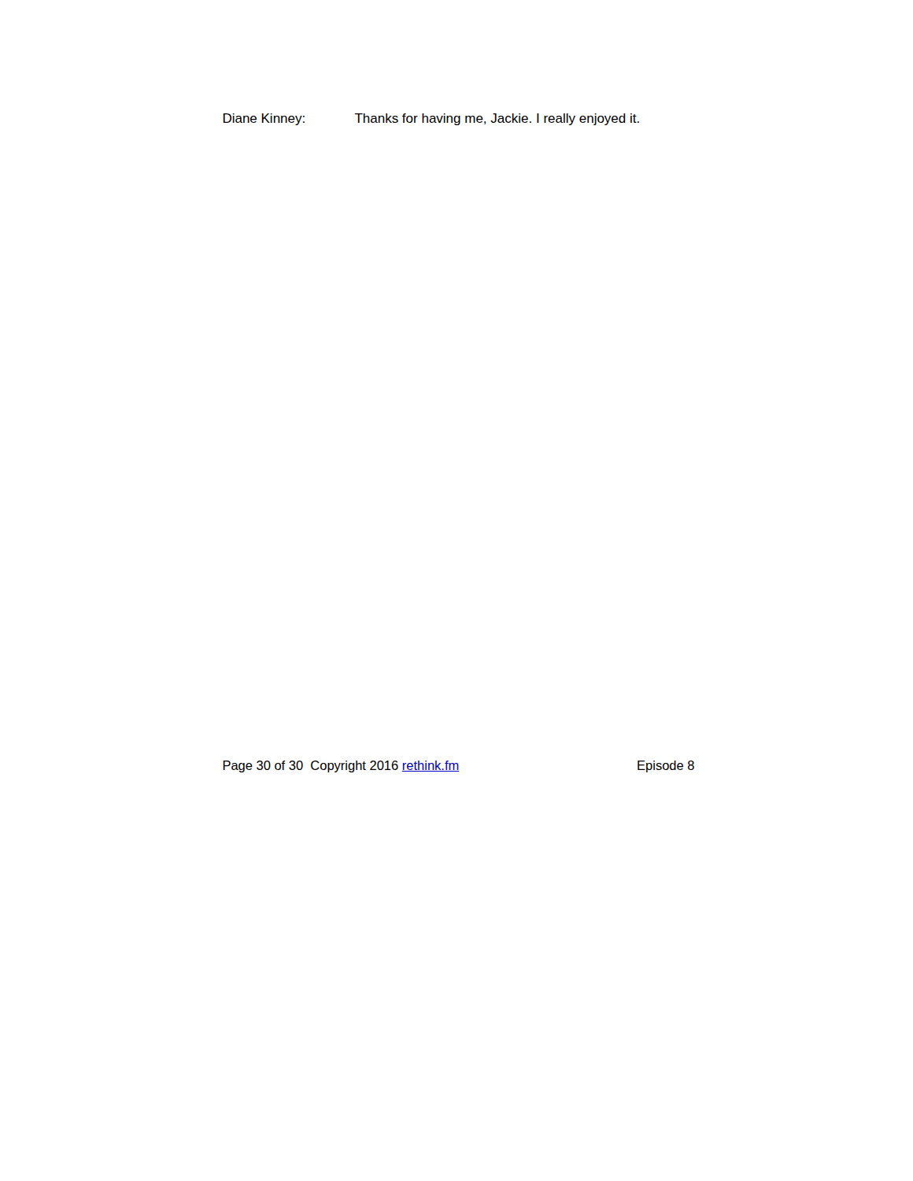Diane Kinney:
Thanks for having me, Jackie. I really enjoyed it.
Page 30 of 30 Copyright 2016 rethink.fm
Episode 8